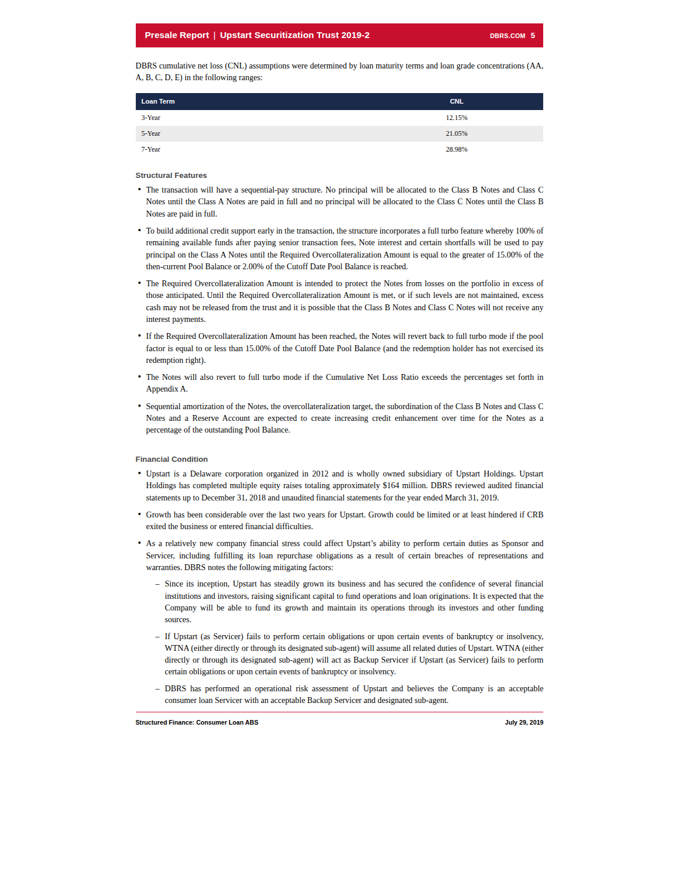Presale Report | Upstart Securitization Trust 2019-2
DBRS.COM 5
DBRS cumulative net loss (CNL) assumptions were determined by loan maturity terms and loan grade concentrations (AA, A, B, C, D, E) in the following ranges:
| Loan Term | CNL |
| --- | --- |
| 3-Year | 12.15% |
| 5-Year | 21.05% |
| 7-Year | 28.98% |
Structural Features
The transaction will have a sequential-pay structure. No principal will be allocated to the Class B Notes and Class C Notes until the Class A Notes are paid in full and no principal will be allocated to the Class C Notes until the Class B Notes are paid in full.
To build additional credit support early in the transaction, the structure incorporates a full turbo feature whereby 100% of remaining available funds after paying senior transaction fees, Note interest and certain shortfalls will be used to pay principal on the Class A Notes until the Required Overcollateralization Amount is equal to the greater of 15.00% of the then-current Pool Balance or 2.00% of the Cutoff Date Pool Balance is reached.
The Required Overcollateralization Amount is intended to protect the Notes from losses on the portfolio in excess of those anticipated. Until the Required Overcollateralization Amount is met, or if such levels are not maintained, excess cash may not be released from the trust and it is possible that the Class B Notes and Class C Notes will not receive any interest payments.
If the Required Overcollateralization Amount has been reached, the Notes will revert back to full turbo mode if the pool factor is equal to or less than 15.00% of the Cutoff Date Pool Balance (and the redemption holder has not exercised its redemption right).
The Notes will also revert to full turbo mode if the Cumulative Net Loss Ratio exceeds the percentages set forth in Appendix A.
Sequential amortization of the Notes, the overcollateralization target, the subordination of the Class B Notes and Class C Notes and a Reserve Account are expected to create increasing credit enhancement over time for the Notes as a percentage of the outstanding Pool Balance.
Financial Condition
Upstart is a Delaware corporation organized in 2012 and is wholly owned subsidiary of Upstart Holdings. Upstart Holdings has completed multiple equity raises totaling approximately $164 million. DBRS reviewed audited financial statements up to December 31, 2018 and unaudited financial statements for the year ended March 31, 2019.
Growth has been considerable over the last two years for Upstart. Growth could be limited or at least hindered if CRB exited the business or entered financial difficulties.
As a relatively new company financial stress could affect Upstart’s ability to perform certain duties as Sponsor and Servicer, including fulfilling its loan repurchase obligations as a result of certain breaches of representations and warranties. DBRS notes the following mitigating factors:
Since its inception, Upstart has steadily grown its business and has secured the confidence of several financial institutions and investors, raising significant capital to fund operations and loan originations. It is expected that the Company will be able to fund its growth and maintain its operations through its investors and other funding sources.
If Upstart (as Servicer) fails to perform certain obligations or upon certain events of bankruptcy or insolvency, WTNA (either directly or through its designated sub-agent) will assume all related duties of Upstart. WTNA (either directly or through its designated sub-agent) will act as Backup Servicer if Upstart (as Servicer) fails to perform certain obligations or upon certain events of bankruptcy or insolvency.
DBRS has performed an operational risk assessment of Upstart and believes the Company is an acceptable consumer loan Servicer with an acceptable Backup Servicer and designated sub-agent.
Structured Finance: Consumer Loan ABS
July 29, 2019